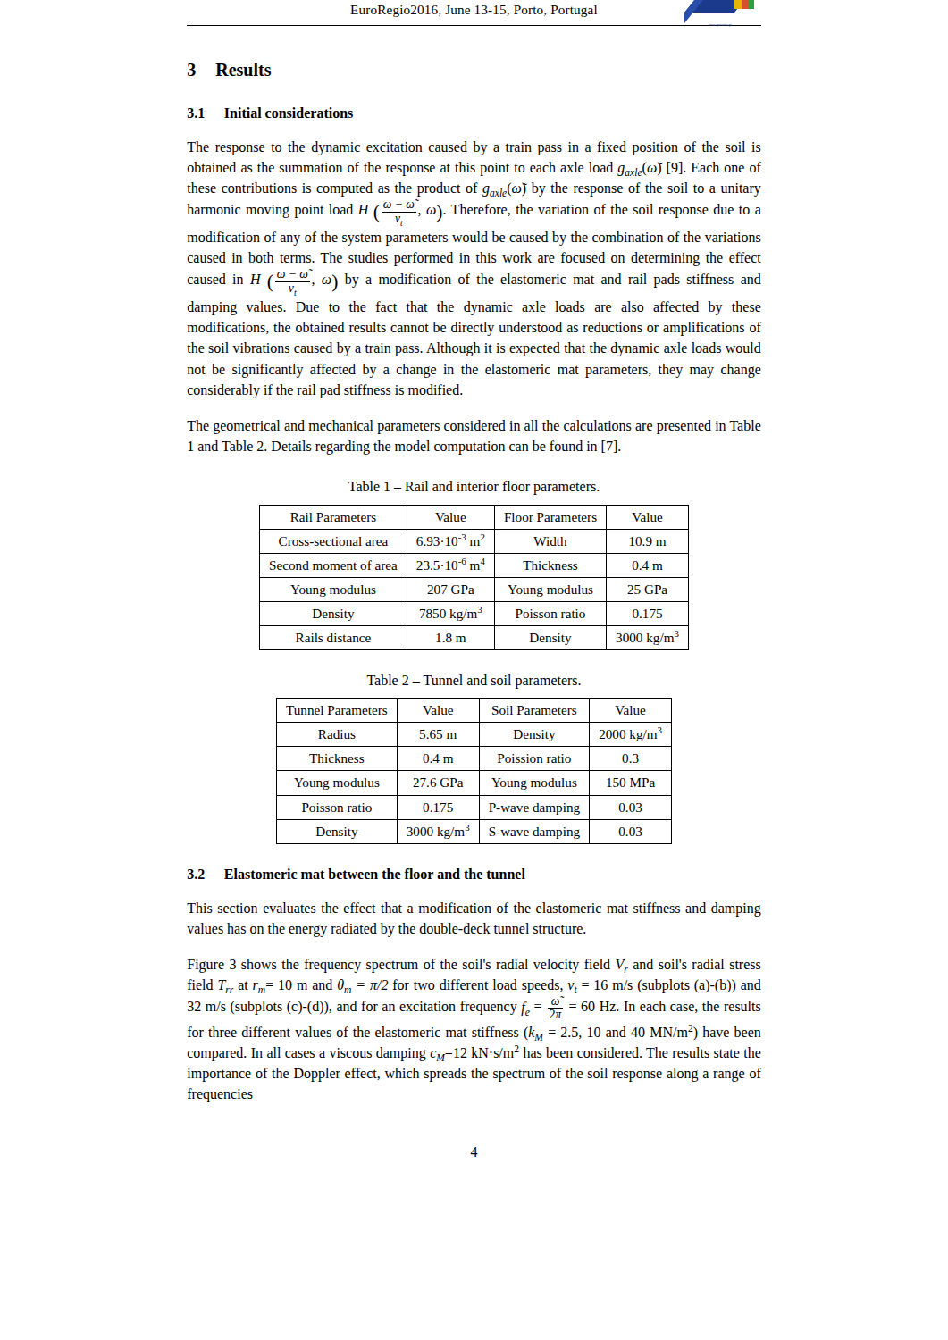EuroRegio2016, June 13-15, Porto, Portugal
www.euroregio2016.org www.spacustica.pt
3 Results
3.1 Initial considerations
The response to the dynamic excitation caused by a train pass in a fixed position of the soil is obtained as the summation of the response at this point to each axle load gaxle(ω̃) [9]. Each one of these contributions is computed as the product of gaxle(ω̃) by the response of the soil to a unitary harmonic moving point load H (ω − ω̃vt, ω). Therefore, the variation of the soil response due to a modification of any of the system parameters would be caused by the combination of the variations caused in both terms. The studies performed in this work are focused on determining the effect caused in H (ω − ω̃vt, ω) by a modification of the elastomeric mat and rail pads stiffness and damping values. Due to the fact that the dynamic axle loads are also affected by these modifications, the obtained results cannot be directly understood as reductions or amplifications of the soil vibrations caused by a train pass. Although it is expected that the dynamic axle loads would not be significantly affected by a change in the elastomeric mat parameters, they may change considerably if the rail pad stiffness is modified.
The geometrical and mechanical parameters considered in all the calculations are presented in Table 1 and Table 2. Details regarding the model computation can be found in [7].
Table 1 – Rail and interior floor parameters.
| Rail Parameters | Value | Floor Parameters | Value |
| --- | --- | --- | --- |
| Cross-sectional area | 6.93·10 -3 m 2 | Width | 10.9 m |
| Second moment of area | 23.5·10 -6 m 4 | Thickness | 0.4 m |
| Young modulus | 207 GPa | Young modulus | 25 GPa |
| Density | 7850 kg/m 3 | Poisson ratio | 0.175 |
| Rails distance | 1.8 m | Density | 3000 kg/m 3 |
Table 2 – Tunnel and soil parameters.
| Tunnel Parameters | Value | Soil Parameters | Value |
| --- | --- | --- | --- |
| Radius | 5.65 m | Density | 2000 kg/m 3 |
| Thickness | 0.4 m | Poission ratio | 0.3 |
| Young modulus | 27.6 GPa | Young modulus | 150 MPa |
| Poisson ratio | 0.175 | P-wave damping | 0.03 |
| Density | 3000 kg/m 3 | S-wave damping | 0.03 |
3.2 Elastomeric mat between the floor and the tunnel
This section evaluates the effect that a modification of the elastomeric mat stiffness and damping values has on the energy radiated by the double-deck tunnel structure.
Figure 3 shows the frequency spectrum of the soil's radial velocity field Vr and soil's radial stress field Trr at rm= 10 m and θm = π/2 for two different load speeds, vt = 16 m/s (subplots (a)-(b)) and 32 m/s (subplots (c)-(d)), and for an excitation frequency fe = ω̃2π = 60 Hz. In each case, the results for three different values of the elastomeric mat stiffness (kM = 2.5, 10 and 40 MN/m2) have been compared. In all cases a viscous damping cM=12 kN·s/m2 has been considered. The results state the importance of the Doppler effect, which spreads the spectrum of the soil response along a range of frequencies
4